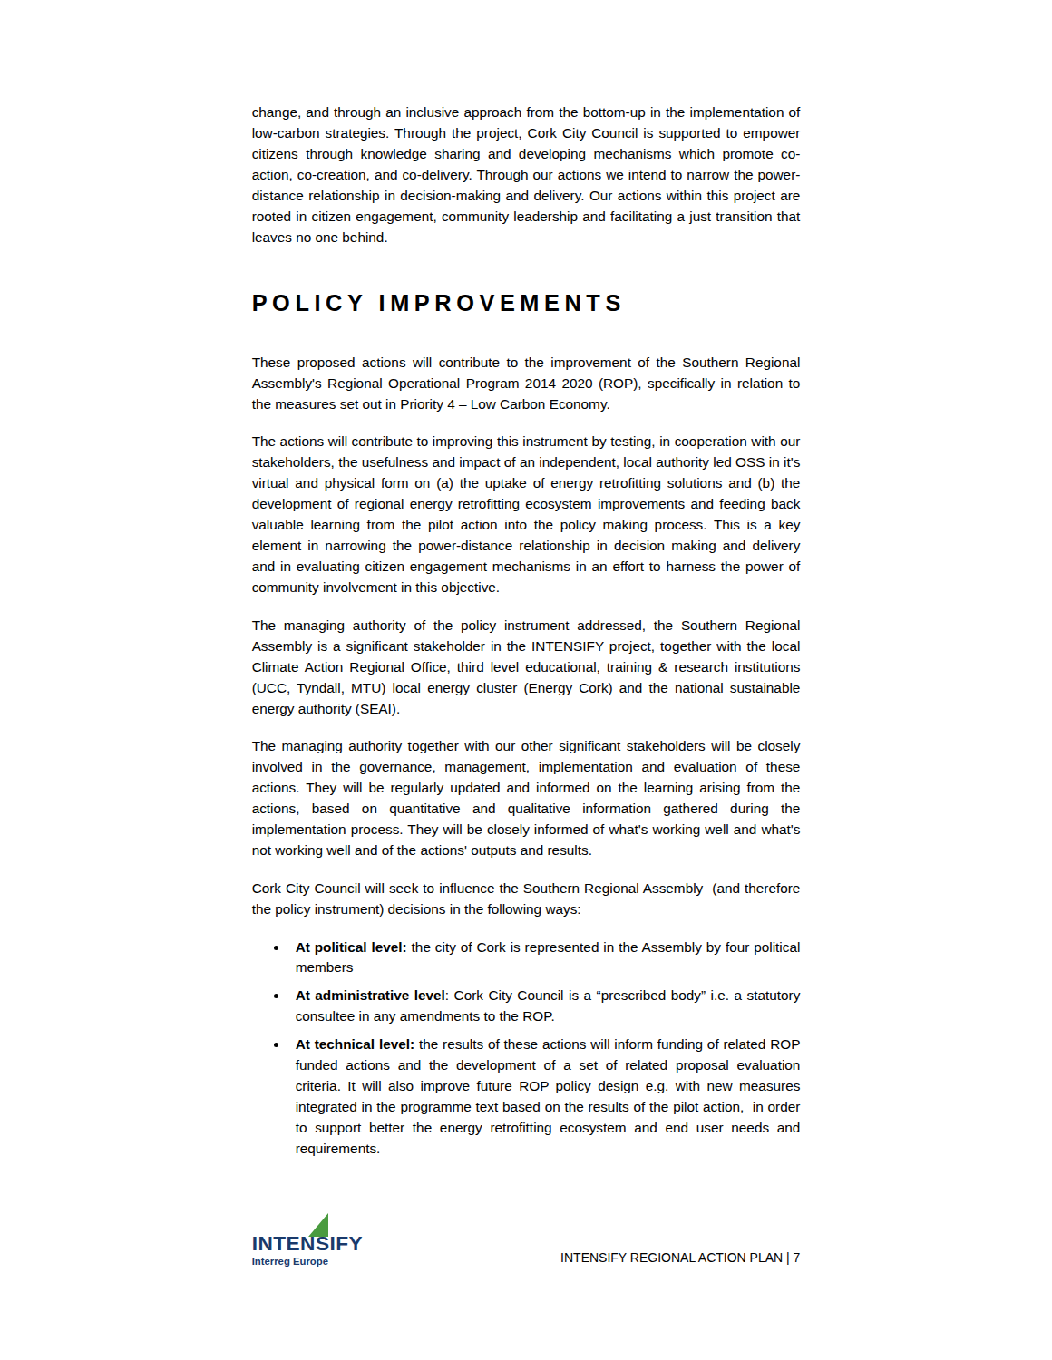change, and through an inclusive approach from the bottom-up in the implementation of low-carbon strategies. Through the project, Cork City Council is supported to empower citizens through knowledge sharing and developing mechanisms which promote co-action, co-creation, and co-delivery. Through our actions we intend to narrow the power-distance relationship in decision-making and delivery. Our actions within this project are rooted in citizen engagement, community leadership and facilitating a just transition that leaves no one behind.
POLICY IMPROVEMENTS
These proposed actions will contribute to the improvement of the Southern Regional Assembly's Regional Operational Program 2014 2020 (ROP), specifically in relation to the measures set out in Priority 4 – Low Carbon Economy.
The actions will contribute to improving this instrument by testing, in cooperation with our stakeholders, the usefulness and impact of an independent, local authority led OSS in it's virtual and physical form on (a) the uptake of energy retrofitting solutions and (b) the development of regional energy retrofitting ecosystem improvements and feeding back valuable learning from the pilot action into the policy making process. This is a key element in narrowing the power-distance relationship in decision making and delivery and in evaluating citizen engagement mechanisms in an effort to harness the power of community involvement in this objective.
The managing authority of the policy instrument addressed, the Southern Regional Assembly is a significant stakeholder in the INTENSIFY project, together with the local Climate Action Regional Office, third level educational, training & research institutions (UCC, Tyndall, MTU) local energy cluster (Energy Cork) and the national sustainable energy authority (SEAI).
The managing authority together with our other significant stakeholders will be closely involved in the governance, management, implementation and evaluation of these actions. They will be regularly updated and informed on the learning arising from the actions, based on quantitative and qualitative information gathered during the implementation process. They will be closely informed of what's working well and what's not working well and of the actions' outputs and results.
Cork City Council will seek to influence the Southern Regional Assembly (and therefore the policy instrument) decisions in the following ways:
At political level: the city of Cork is represented in the Assembly by four political members
At administrative level: Cork City Council is a “prescribed body” i.e. a statutory consultee in any amendments to the ROP.
At technical level: the results of these actions will inform funding of related ROP funded actions and the development of a set of related proposal evaluation criteria. It will also improve future ROP policy design e.g. with new measures integrated in the programme text based on the results of the pilot action, in order to support better the energy retrofitting ecosystem and end user needs and requirements.
INTENSIFY
Interreg Europe
INTENSIFY REGIONAL ACTION PLAN | 7